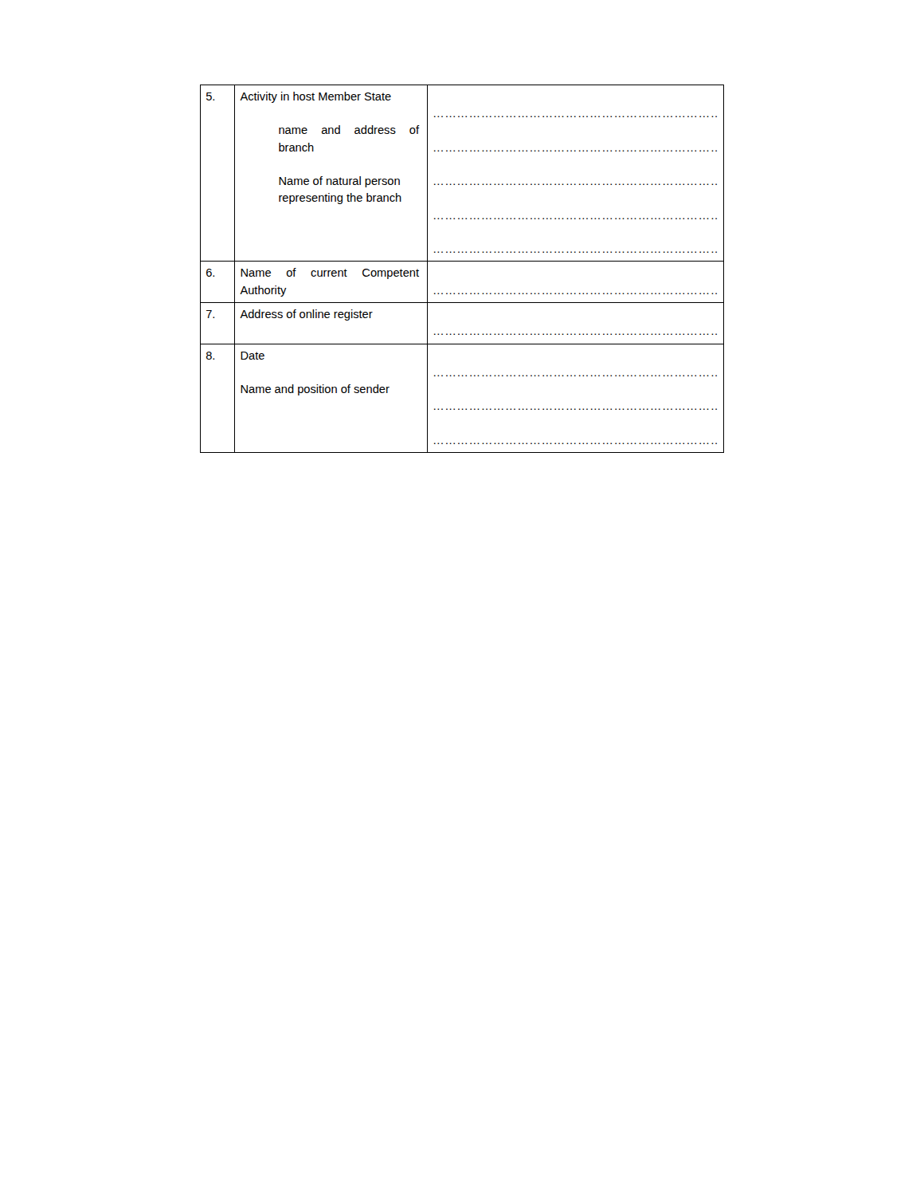| 5. | Activity in host Member State name and address of branch Name of natural person representing the branch | ………………………………………………………………… ………………………………………………………………… ………………………………………………………………… ………………………………………………………………… ………………………………………………………………….. |
| 6. | Name of current Competent Authority | ……………………………………………………………………. |
| 7. | Address of online register | ……………………………………………………………………. |
| 8. | Date Name and position of sender | ………………………………………………………………….. ………………………………………………………………….. ………………………………………………………………….. |